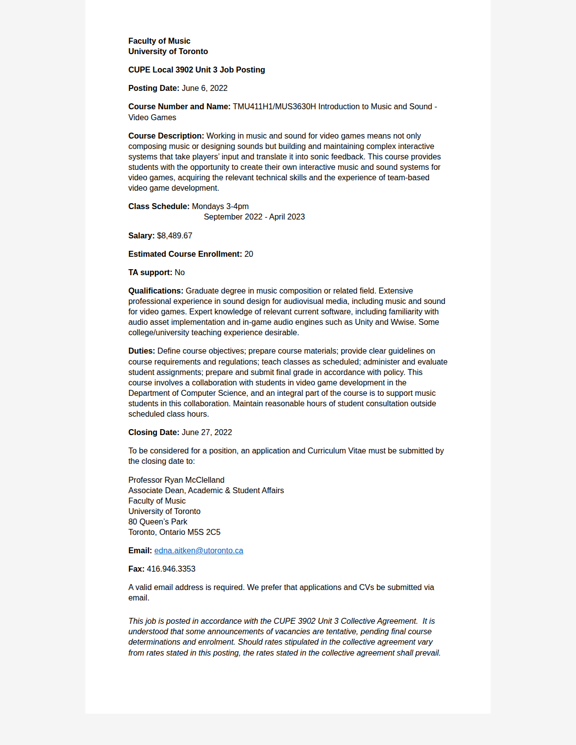Faculty of Music
University of Toronto
CUPE Local 3902 Unit 3 Job Posting
Posting Date: June 6, 2022
Course Number and Name: TMU411H1/MUS3630H Introduction to Music and Sound - Video Games
Course Description: Working in music and sound for video games means not only composing music or designing sounds but building and maintaining complex interactive systems that take players’ input and translate it into sonic feedback. This course provides students with the opportunity to create their own interactive music and sound systems for video games, acquiring the relevant technical skills and the experience of team-based video game development.
Class Schedule: Mondays 3-4pm
September 2022 - April 2023
Salary: $8,489.67
Estimated Course Enrollment: 20
TA support: No
Qualifications: Graduate degree in music composition or related field. Extensive professional experience in sound design for audiovisual media, including music and sound for video games. Expert knowledge of relevant current software, including familiarity with audio asset implementation and in-game audio engines such as Unity and Wwise. Some college/university teaching experience desirable.
Duties: Define course objectives; prepare course materials; provide clear guidelines on course requirements and regulations; teach classes as scheduled; administer and evaluate student assignments; prepare and submit final grade in accordance with policy. This course involves a collaboration with students in video game development in the Department of Computer Science, and an integral part of the course is to support music students in this collaboration. Maintain reasonable hours of student consultation outside scheduled class hours.
Closing Date: June 27, 2022
To be considered for a position, an application and Curriculum Vitae must be submitted by the closing date to:
Professor Ryan McClelland
Associate Dean, Academic & Student Affairs
Faculty of Music
University of Toronto
80 Queen’s Park
Toronto, Ontario M5S 2C5
Email: edna.aitken@utoronto.ca
Fax: 416.946.3353
A valid email address is required. We prefer that applications and CVs be submitted via email.
This job is posted in accordance with the CUPE 3902 Unit 3 Collective Agreement. It is understood that some announcements of vacancies are tentative, pending final course determinations and enrolment. Should rates stipulated in the collective agreement vary from rates stated in this posting, the rates stated in the collective agreement shall prevail.